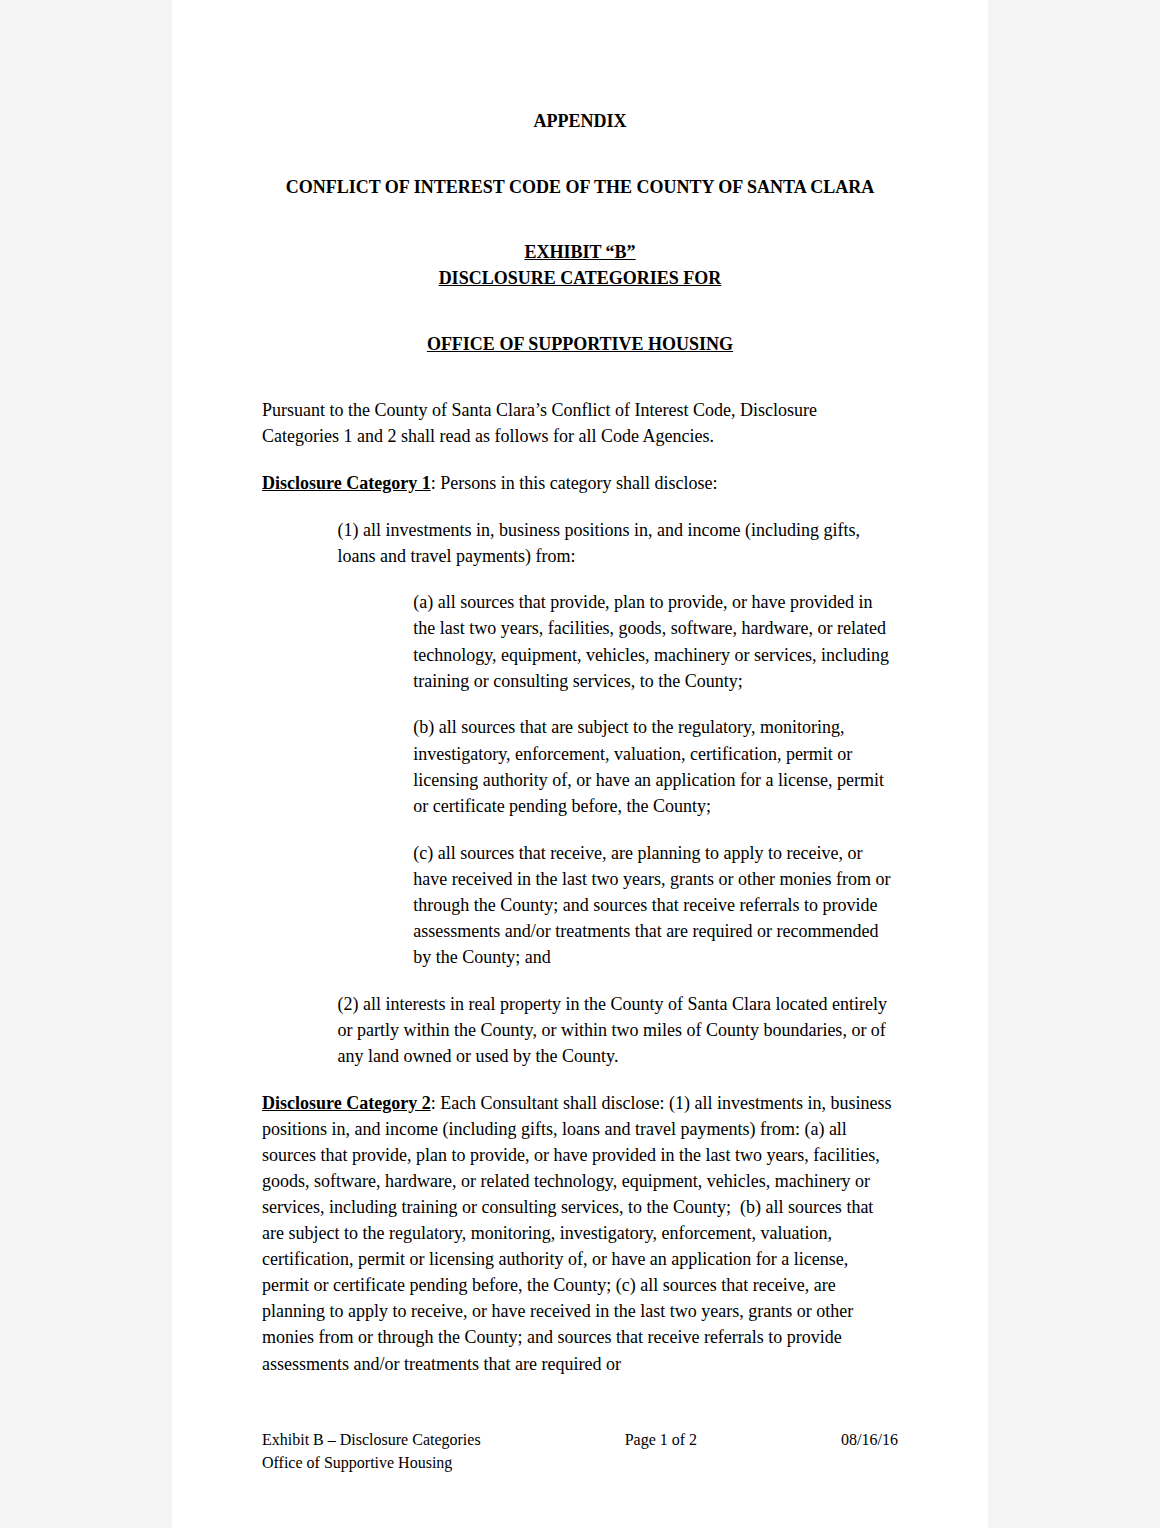APPENDIX
CONFLICT OF INTEREST CODE OF THE COUNTY OF SANTA CLARA
EXHIBIT “B”
DISCLOSURE CATEGORIES FOR
OFFICE OF SUPPORTIVE HOUSING
Pursuant to the County of Santa Clara’s Conflict of Interest Code, Disclosure Categories 1 and 2 shall read as follows for all Code Agencies.
Disclosure Category 1: Persons in this category shall disclose:
(1) all investments in, business positions in, and income (including gifts, loans and travel payments) from:
(a) all sources that provide, plan to provide, or have provided in the last two years, facilities, goods, software, hardware, or related technology, equipment, vehicles, machinery or services, including training or consulting services, to the County;
(b) all sources that are subject to the regulatory, monitoring, investigatory, enforcement, valuation, certification, permit or licensing authority of, or have an application for a license, permit or certificate pending before, the County;
(c) all sources that receive, are planning to apply to receive, or have received in the last two years, grants or other monies from or through the County; and sources that receive referrals to provide assessments and/or treatments that are required or recommended by the County; and
(2) all interests in real property in the County of Santa Clara located entirely or partly within the County, or within two miles of County boundaries, or of any land owned or used by the County.
Disclosure Category 2: Each Consultant shall disclose: (1) all investments in, business positions in, and income (including gifts, loans and travel payments) from: (a) all sources that provide, plan to provide, or have provided in the last two years, facilities, goods, software, hardware, or related technology, equipment, vehicles, machinery or services, including training or consulting services, to the County; (b) all sources that are subject to the regulatory, monitoring, investigatory, enforcement, valuation, certification, permit or licensing authority of, or have an application for a license, permit or certificate pending before, the County; (c) all sources that receive, are planning to apply to receive, or have received in the last two years, grants or other monies from or through the County; and sources that receive referrals to provide assessments and/or treatments that are required or
Exhibit B – Disclosure Categories Office of Supportive Housing
Page 1 of 2
08/16/16